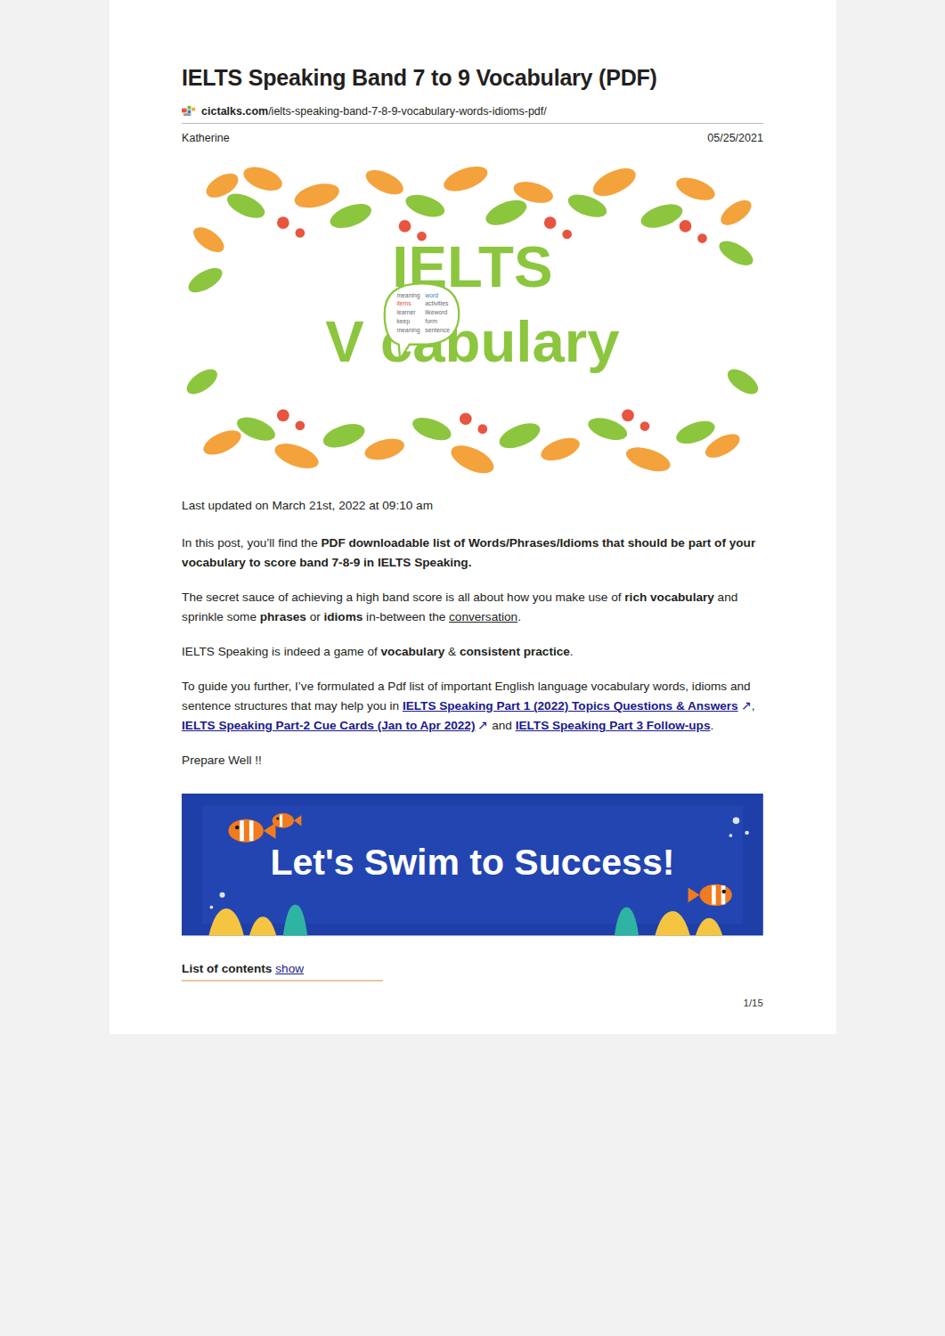IELTS Speaking Band 7 to 9 Vocabulary (PDF)
cictalks.com/ielts-speaking-band-7-8-9-vocabulary-words-idioms-pdf/
Katherine 05/25/2021
IELTS V cabulary meaning items learner keep meaning word activities likeword form sentence
Last updated on March 21st, 2022 at 09:10 am
In this post, you’ll find the PDF downloadable list of Words/Phrases/Idioms that should be part of your vocabulary to score band 7-8-9 in IELTS Speaking.
The secret sauce of achieving a high band score is all about how you make use of rich vocabulary and sprinkle some phrases or idioms in-between the conversation.
IELTS Speaking is indeed a game of vocabulary & consistent practice.
To guide you further, I’ve formulated a Pdf list of important English language vocabulary words, idioms and sentence structures that may help you in IELTS Speaking Part 1 (2022) Topics Questions & Answers, IELTS Speaking Part-2 Cue Cards (Jan to Apr 2022) and IELTS Speaking Part 3 Follow-ups.
Prepare Well !!
Let's Swim to Success!
List of contents show
1/15